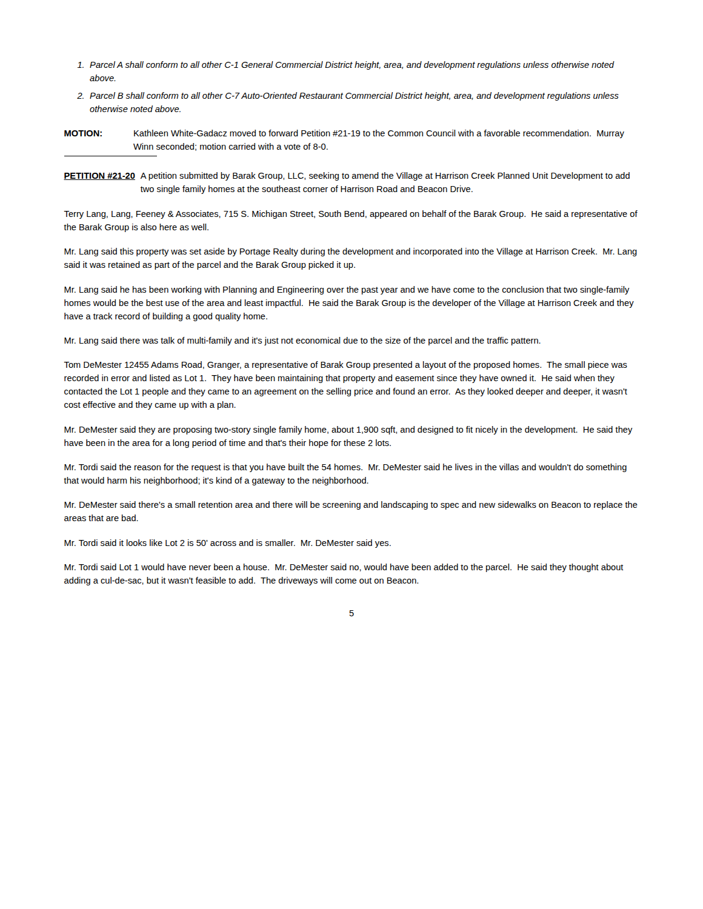Parcel A shall conform to all other C-1 General Commercial District height, area, and development regulations unless otherwise noted above.
Parcel B shall conform to all other C-7 Auto-Oriented Restaurant Commercial District height, area, and development regulations unless otherwise noted above.
MOTION:
Kathleen White-Gadacz moved to forward Petition #21-19 to the Common Council with a favorable recommendation. Murray Winn seconded; motion carried with a vote of 8-0.
PETITION #21-20
A petition submitted by Barak Group, LLC, seeking to amend the Village at Harrison Creek Planned Unit Development to add two single family homes at the southeast corner of Harrison Road and Beacon Drive.
Terry Lang, Lang, Feeney & Associates, 715 S. Michigan Street, South Bend, appeared on behalf of the Barak Group. He said a representative of the Barak Group is also here as well.
Mr. Lang said this property was set aside by Portage Realty during the development and incorporated into the Village at Harrison Creek. Mr. Lang said it was retained as part of the parcel and the Barak Group picked it up.
Mr. Lang said he has been working with Planning and Engineering over the past year and we have come to the conclusion that two single-family homes would be the best use of the area and least impactful. He said the Barak Group is the developer of the Village at Harrison Creek and they have a track record of building a good quality home.
Mr. Lang said there was talk of multi-family and it's just not economical due to the size of the parcel and the traffic pattern.
Tom DeMester 12455 Adams Road, Granger, a representative of Barak Group presented a layout of the proposed homes. The small piece was recorded in error and listed as Lot 1. They have been maintaining that property and easement since they have owned it. He said when they contacted the Lot 1 people and they came to an agreement on the selling price and found an error. As they looked deeper and deeper, it wasn't cost effective and they came up with a plan.
Mr. DeMester said they are proposing two-story single family home, about 1,900 sqft, and designed to fit nicely in the development. He said they have been in the area for a long period of time and that's their hope for these 2 lots.
Mr. Tordi said the reason for the request is that you have built the 54 homes. Mr. DeMester said he lives in the villas and wouldn't do something that would harm his neighborhood; it's kind of a gateway to the neighborhood.
Mr. DeMester said there's a small retention area and there will be screening and landscaping to spec and new sidewalks on Beacon to replace the areas that are bad.
Mr. Tordi said it looks like Lot 2 is 50' across and is smaller. Mr. DeMester said yes.
Mr. Tordi said Lot 1 would have never been a house. Mr. DeMester said no, would have been added to the parcel. He said they thought about adding a cul-de-sac, but it wasn't feasible to add. The driveways will come out on Beacon.
5